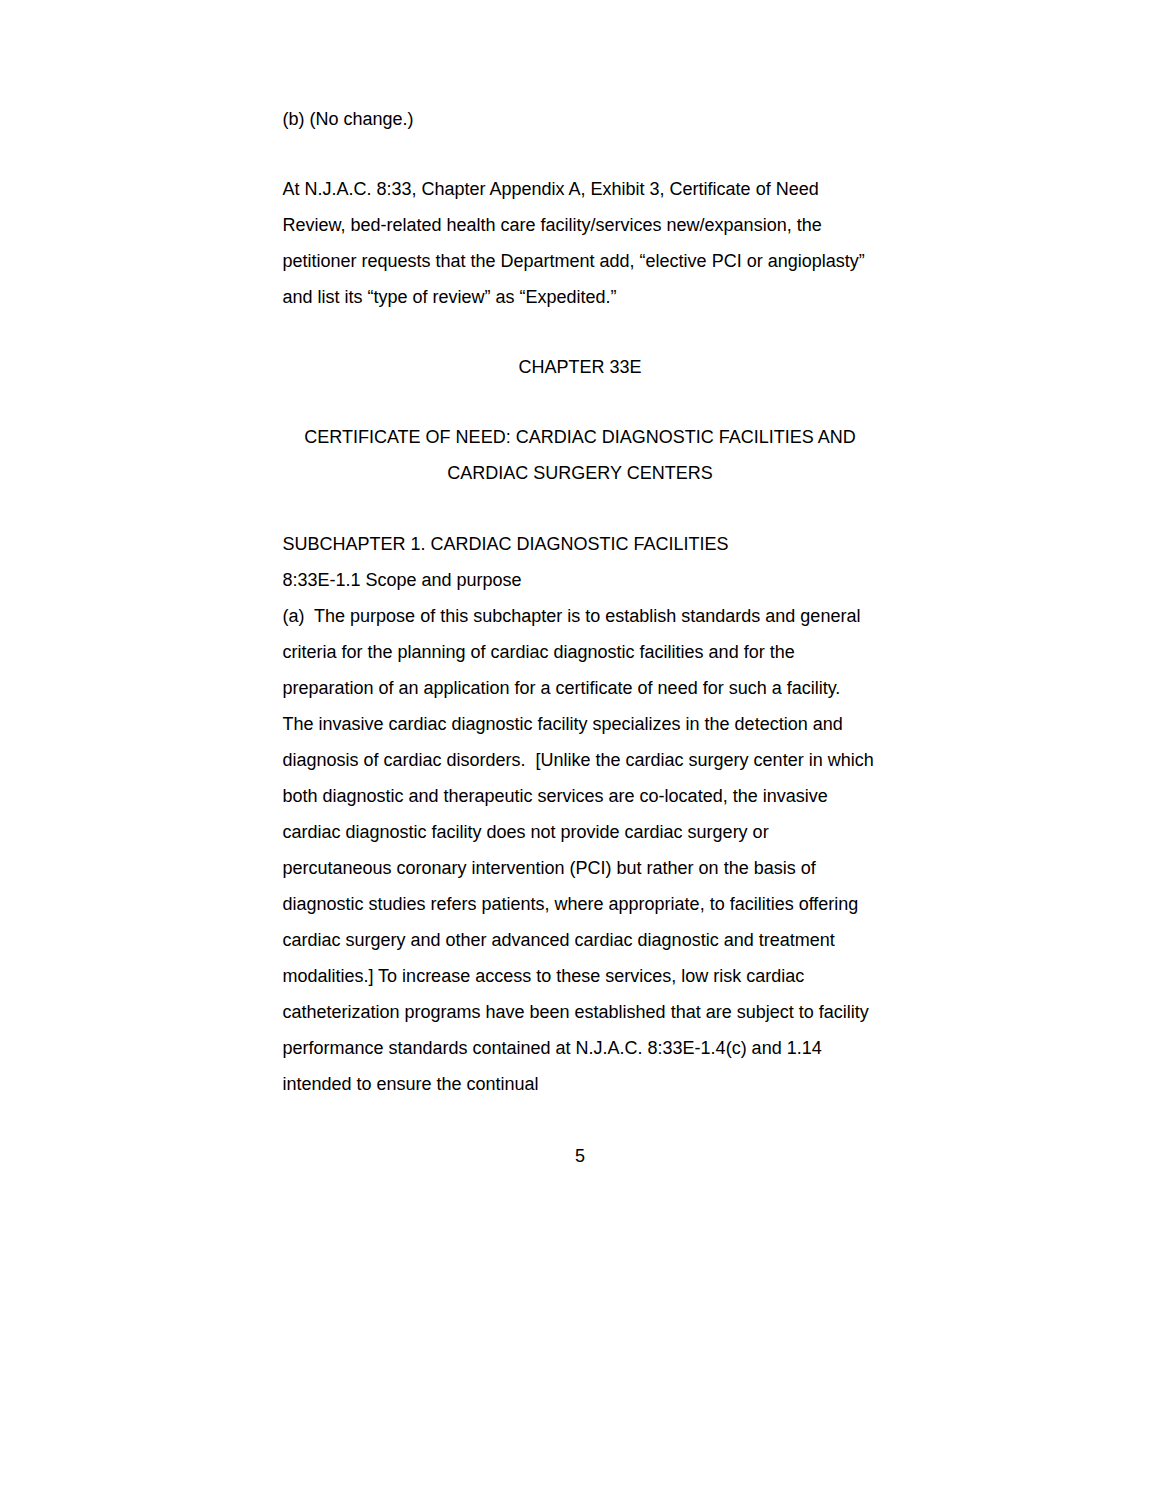(b) (No change.)
At N.J.A.C. 8:33, Chapter Appendix A, Exhibit 3, Certificate of Need Review, bed-related health care facility/services new/expansion, the petitioner requests that the Department add, “elective PCI or angioplasty” and list its “type of review” as “Expedited.”
CHAPTER 33E
CERTIFICATE OF NEED: CARDIAC DIAGNOSTIC FACILITIES AND CARDIAC SURGERY CENTERS
SUBCHAPTER 1. CARDIAC DIAGNOSTIC FACILITIES
8:33E-1.1 Scope and purpose
(a) The purpose of this subchapter is to establish standards and general criteria for the planning of cardiac diagnostic facilities and for the preparation of an application for a certificate of need for such a facility. The invasive cardiac diagnostic facility specializes in the detection and diagnosis of cardiac disorders. [Unlike the cardiac surgery center in which both diagnostic and therapeutic services are co-located, the invasive cardiac diagnostic facility does not provide cardiac surgery or percutaneous coronary intervention (PCI) but rather on the basis of diagnostic studies refers patients, where appropriate, to facilities offering cardiac surgery and other advanced cardiac diagnostic and treatment modalities.] To increase access to these services, low risk cardiac catheterization programs have been established that are subject to facility performance standards contained at N.J.A.C. 8:33E-1.4(c) and 1.14 intended to ensure the continual
5